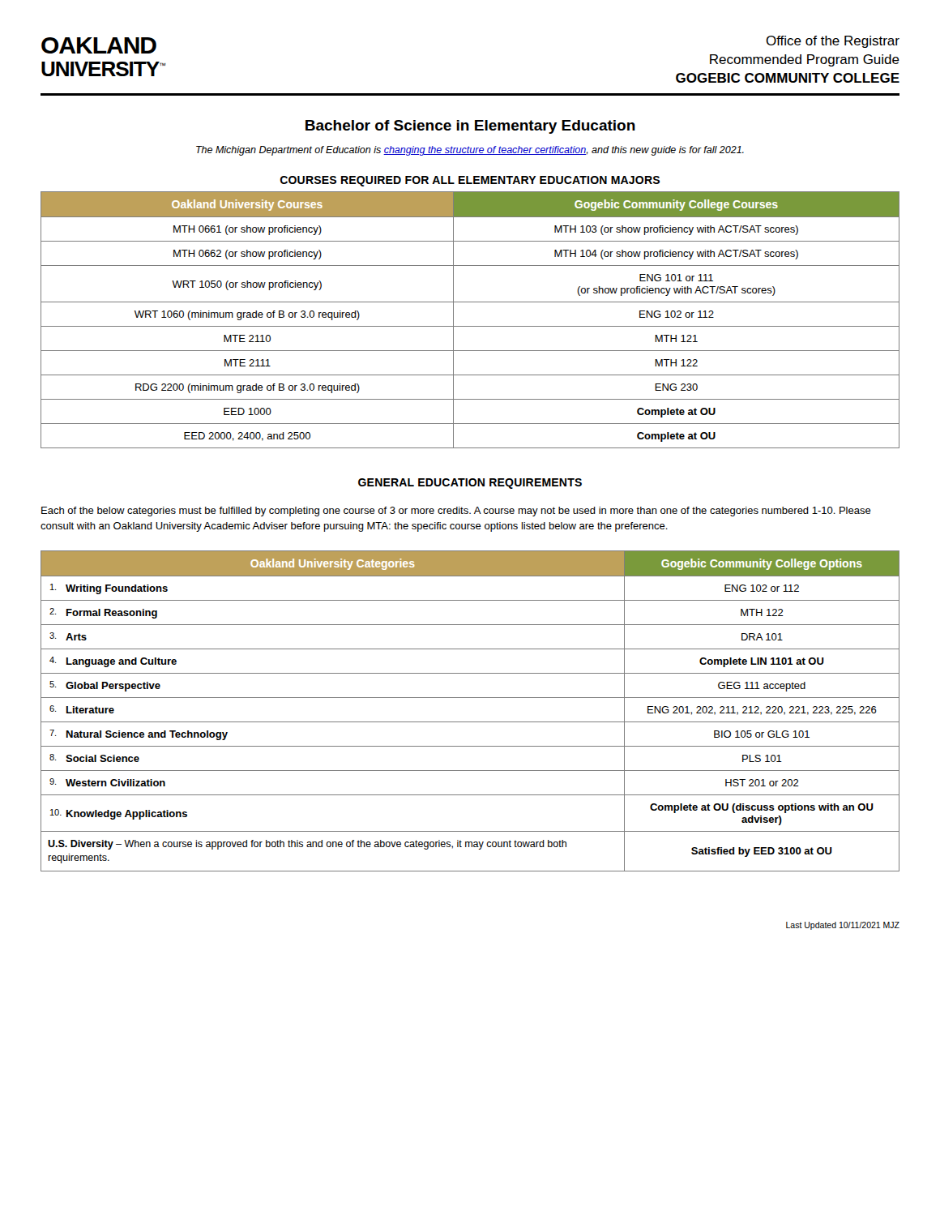OAKLAND
UNIVERSITY™
Office of the Registrar
Recommended Program Guide
GOGEBIC COMMUNITY COLLEGE
Bachelor of Science in Elementary Education
The Michigan Department of Education is changing the structure of teacher certification, and this new guide is for fall 2021.
COURSES REQUIRED FOR ALL ELEMENTARY EDUCATION MAJORS
| Oakland University Courses | Gogebic Community College Courses |
| --- | --- |
| MTH 0661 (or show proficiency) | MTH 103 (or show proficiency with ACT/SAT scores) |
| MTH 0662 (or show proficiency) | MTH 104 (or show proficiency with ACT/SAT scores) |
| WRT 1050 (or show proficiency) | ENG 101 or 111 (or show proficiency with ACT/SAT scores) |
| WRT 1060 (minimum grade of B or 3.0 required) | ENG 102 or 112 |
| MTE 2110 | MTH 121 |
| MTE 2111 | MTH 122 |
| RDG 2200 (minimum grade of B or 3.0 required) | ENG 230 |
| EED 1000 | Complete at OU |
| EED 2000, 2400, and 2500 | Complete at OU |
GENERAL EDUCATION REQUIREMENTS
Each of the below categories must be fulfilled by completing one course of 3 or more credits. A course may not be used in more than one of the categories numbered 1-10. Please consult with an Oakland University Academic Adviser before pursuing MTA: the specific course options listed below are the preference.
| Oakland University Categories | Gogebic Community College Options |
| --- | --- |
| 1. Writing Foundations | ENG 102 or 112 |
| 2. Formal Reasoning | MTH 122 |
| 3. Arts | DRA 101 |
| 4. Language and Culture | Complete LIN 1101 at OU |
| 5. Global Perspective | GEG 111 accepted |
| 6. Literature | ENG 201, 202, 211, 212, 220, 221, 223, 225, 226 |
| 7. Natural Science and Technology | BIO 105 or GLG 101 |
| 8. Social Science | PLS 101 |
| 9. Western Civilization | HST 201 or 202 |
| 10. Knowledge Applications | Complete at OU (discuss options with an OU adviser) |
| U.S. Diversity – When a course is approved for both this and one of the above categories, it may count toward both requirements. | Satisfied by EED 3100 at OU |
Last Updated 10/11/2021 MJZ